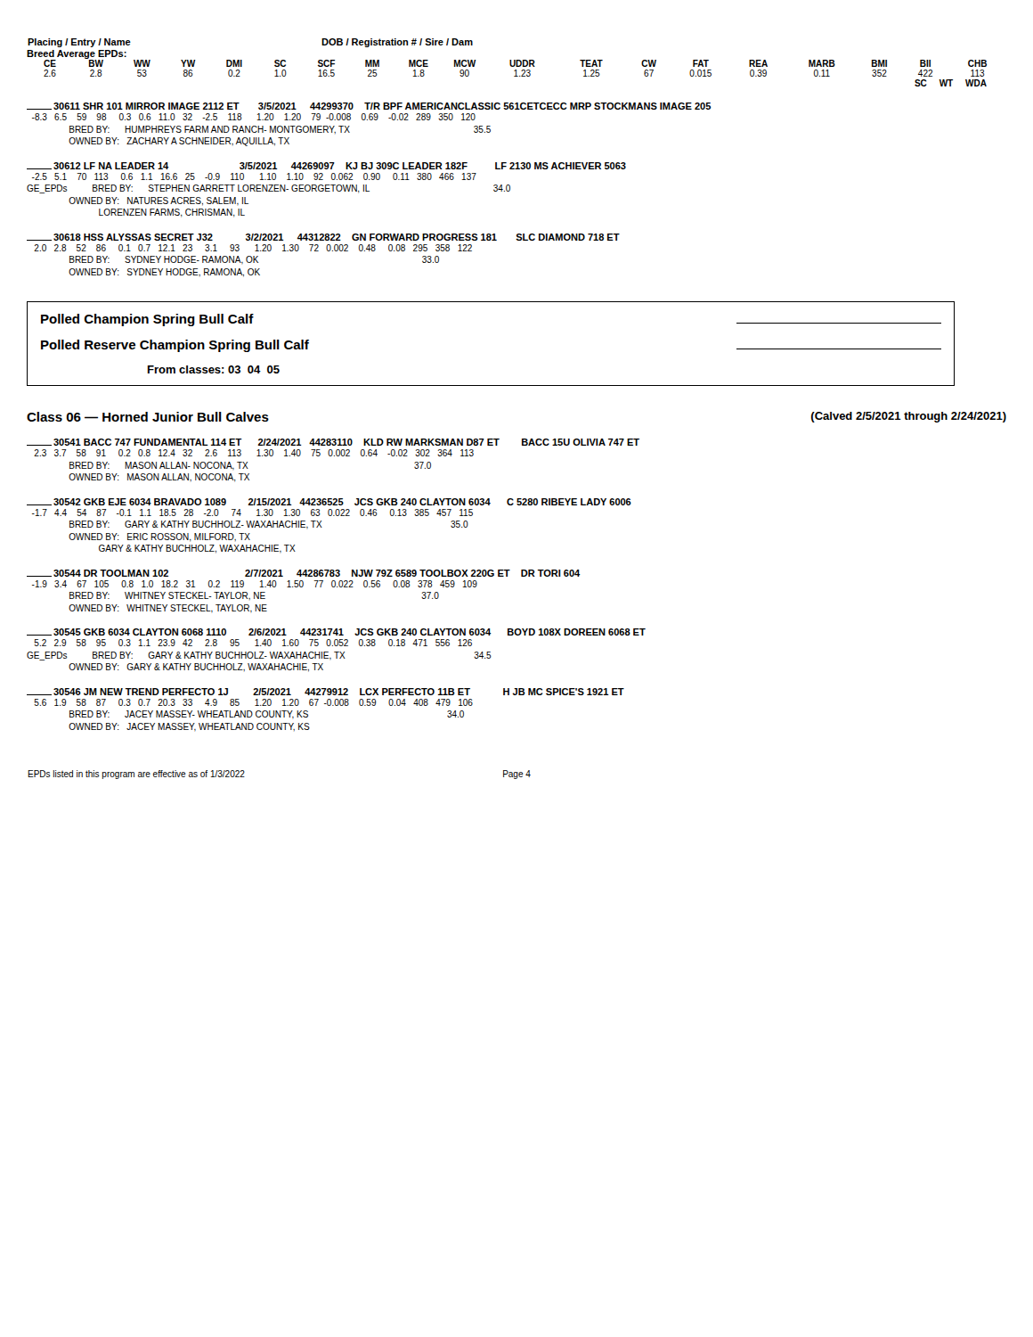| Placing / Entry / Name | DOB / Registration # / Sire / Dam |
Breed Average EPDs:
| CE | BW | WW | YW | DMI | SC | SCF | MM | MCE | MCW | UDDR | TEAT | CW | FAT | REA | MARB | BMI | BII | CHB |
| --- | --- | --- | --- | --- | --- | --- | --- | --- | --- | --- | --- | --- | --- | --- | --- | --- | --- | --- |
| 2.6 | 2.8 | 53 | 86 | 0.2 | 1.0 | 16.5 | 25 | 1.8 | 90 | 1.23 | 1.25 | 67 | 0.015 | 0.39 | 0.11 | 352 | 422 | 113 |
SC WT WDA
30611 SHR 101 MIRROR IMAGE 2112 ET 3/5/2021 44299370 T/R BPF AMERICANCLASSIC 561CETCECC MRP STOCKMANS IMAGE 205
  -8.3   6.5    59    98     0.3   0.6   11.0   32    -2.5    118      1.20    1.20    79  -0.008    0.69    -0.02   289   350   120
                 BRED BY:      HUMPHREYS FARM AND RANCH- MONTGOMERY, TX                                                  35.5
                 OWNED BY:   ZACHARY A SCHNEIDER, AQUILLA, TX
30612 LF NA LEADER 14 3/5/2021 44269097 KJ BJ 309C LEADER 182F LF 2130 MS ACHIEVER 5063
  -2.5   5.1    70   113     0.6   1.1   16.6   25    -0.9    110      1.10    1.10    92   0.062    0.90     0.11   380   466   137
GE_EPDs          BRED BY:      STEPHEN GARRETT LORENZEN- GEORGETOWN, IL                                                  34.0
                 OWNED BY:   NATURES ACRES, SALEM, IL
                             LORENZEN FARMS, CHRISMAN, IL
30618 HSS ALYSSAS SECRET J32 3/2/2021 44312822 GN FORWARD PROGRESS 181 SLC DIAMOND 718 ET
   2.0   2.8    52    86     0.1   0.7   12.1   23     3.1     93      1.20    1.30    72   0.002    0.48     0.08   295   358   122
                 BRED BY:      SYDNEY HODGE- RAMONA, OK                                                                  33.0
                 OWNED BY:   SYDNEY HODGE, RAMONA, OK
Polled Champion Spring Bull Calf
Polled Reserve Champion Spring Bull Calf
From classes: 03 04 05
Class 06 — Horned Junior Bull Calves (Calved 2/5/2021 through 2/24/2021)
30541 BACC 747 FUNDAMENTAL 114 ET 2/24/2021 44283110 KLD RW MARKSMAN D87 ET BACC 15U OLIVIA 747 ET
   2.3   3.7    58    91     0.2   0.8   12.4   32     2.6    113      1.30    1.40    75   0.002    0.64    -0.02   302   364   113
                 BRED BY:      MASON ALLAN- NOCONA, TX                                                                   37.0
                 OWNED BY:   MASON ALLAN, NOCONA, TX
30542 GKB EJE 6034 BRAVADO 1089 2/15/2021 44236525 JCS GKB 240 CLAYTON 6034 C 5280 RIBEYE LADY 6006
  -1.7   4.4    54    87    -0.1   1.1   18.5   28    -2.0     74      1.30    1.30    63   0.022    0.46     0.13   385   457   115
                 BRED BY:      GARY & KATHY BUCHHOLZ- WAXAHACHIE, TX                                                    35.0
                 OWNED BY:   ERIC ROSSON, MILFORD, TX
                             GARY & KATHY BUCHHOLZ, WAXAHACHIE, TX
30544 DR TOOLMAN 102 2/7/2021 44286783 NJW 79Z 6589 TOOLBOX 220G ET DR TORI 604
  -1.9   3.4    67   105     0.8   1.0   18.2   31     0.2    119      1.40    1.50    77   0.022    0.56     0.08   378   459   109
                 BRED BY:      WHITNEY STECKEL- TAYLOR, NE                                                               37.0
                 OWNED BY:   WHITNEY STECKEL, TAYLOR, NE
30545 GKB 6034 CLAYTON 6068 1110 2/6/2021 44231741 JCS GKB 240 CLAYTON 6034 BOYD 108X DOREEN 6068 ET
   5.2   2.9    58    95     0.3   1.1   23.9   42     2.8     95      1.40    1.60    75   0.052    0.38     0.18   471   556   126
GE_EPDs          BRED BY:      GARY & KATHY BUCHHOLZ- WAXAHACHIE, TX                                                    34.5
                 OWNED BY:   GARY & KATHY BUCHHOLZ, WAXAHACHIE, TX
30546 JM NEW TREND PERFECTO 1J 2/5/2021 44279912 LCX PERFECTO 11B ET H JB MC SPICE'S 1921 ET
   5.6   1.9    58    87     0.3   0.7   20.3   33     4.9     85      1.20    1.20    67  -0.008    0.59     0.04   408   479   106
                 BRED BY:      JACEY MASSEY- WHEATLAND COUNTY, KS                                                        34.0
                 OWNED BY:   JACEY MASSEY, WHEATLAND COUNTY, KS
| EPDs listed in this program are effective as of 1/3/2022 | Page 4 | |